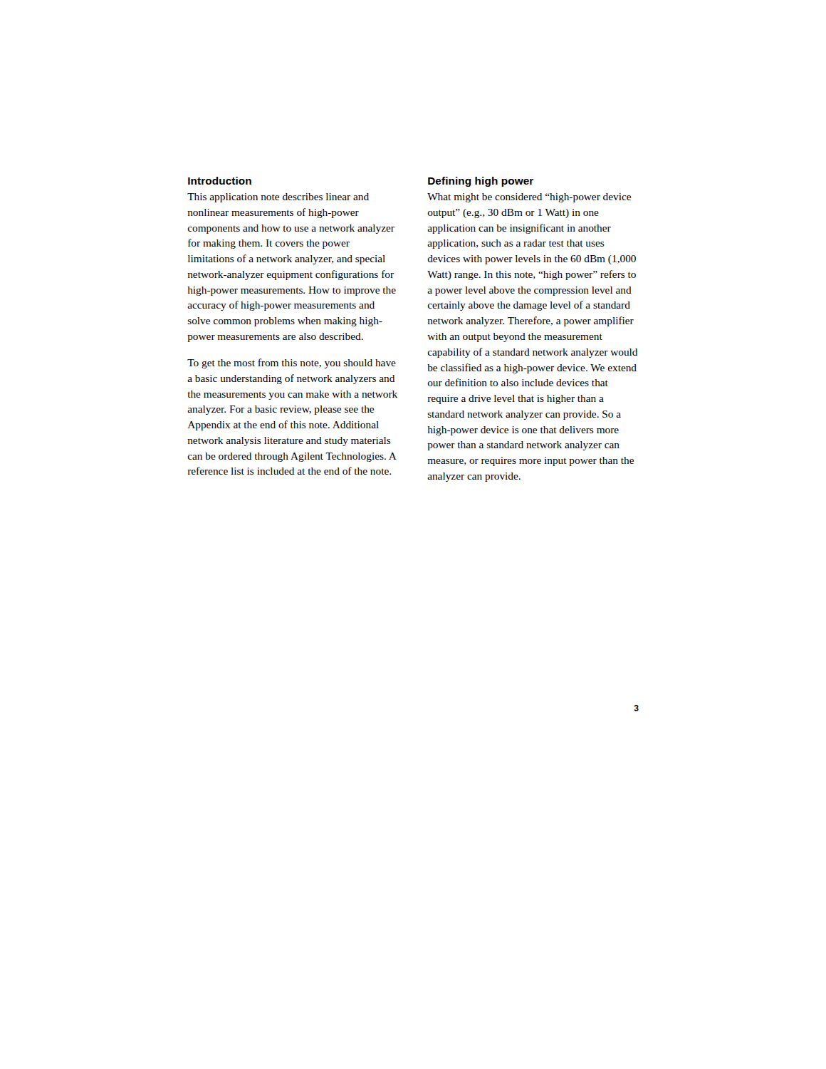Introduction
This application note describes linear and nonlinear measurements of high-power components and how to use a network analyzer for making them. It covers the power limitations of a network analyzer, and special network-analyzer equipment configurations for high-power measurements. How to improve the accuracy of high-power measurements and solve common problems when making high-power measurements are also described.
To get the most from this note, you should have a basic understanding of network analyzers and the measurements you can make with a network analyzer. For a basic review, please see the Appendix at the end of this note. Additional network analysis literature and study materials can be ordered through Agilent Technologies. A reference list is included at the end of the note.
Defining high power
What might be considered “high-power device output” (e.g., 30 dBm or 1 Watt) in one application can be insignificant in another application, such as a radar test that uses devices with power levels in the 60 dBm (1,000 Watt) range. In this note, “high power” refers to a power level above the compression level and certainly above the damage level of a standard network analyzer. Therefore, a power amplifier with an output beyond the measurement capability of a standard network analyzer would be classified as a high-power device. We extend our definition to also include devices that require a drive level that is higher than a standard network analyzer can provide. So a high-power device is one that delivers more power than a standard network analyzer can measure, or requires more input power than the analyzer can provide.
3